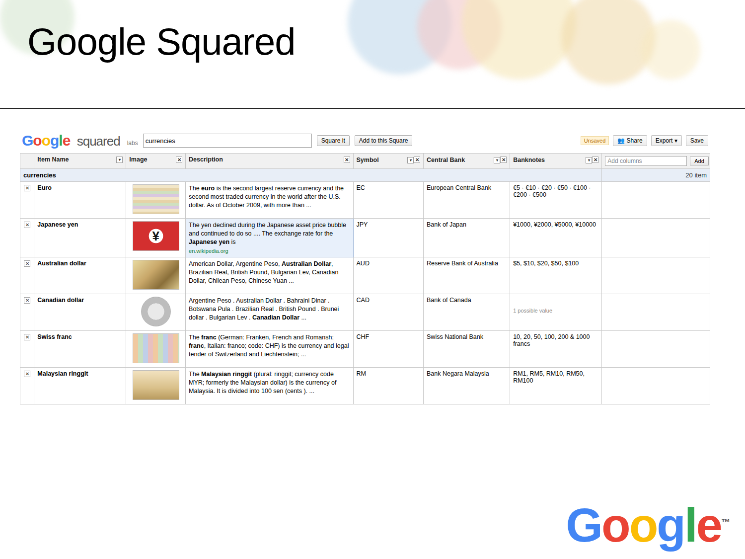Google Squared
Google squared
labs
Square it Add to this Square
Unsaved 👥 Share Export ▾ Save
| currencies | 20 item |
| | Item Name ▾ | Image ✕ | Description ✕ | Symbol ▾ ✕ | Central Bank ▾ ✕ | Banknotes ▾ ✕ | Add |
| ✕ | Euro | | The euro is the second largest reserve currency and the second most traded currency in the world after the U.S. dollar. As of October 2009, with more than ... | EC | European Central Bank | €5 · €10 · €20 · €50 · €100 · €200 · €500 | |
| ✕ | Japanese yen | | The yen declined during the Japanese asset price bubble and continued to do so .... The exchange rate for the Japanese yen is en.wikipedia.org | JPY | Bank of Japan | ¥1000, ¥2000, ¥5000, ¥10000 | |
| ✕ | Australian dollar | | American Dollar, Argentine Peso, Australian Dollar , Brazilian Real, British Pound, Bulgarian Lev, Canadian Dollar, Chilean Peso, Chinese Yuan ... | AUD | Reserve Bank of Australia | $5, $10, $20, $50, $100 | |
| ✕ | Canadian dollar | | Argentine Peso . Australian Dollar . Bahraini Dinar . Botswana Pula . Brazilian Real . British Pound . Brunei dollar . Bulgarian Lev . Canadian Dollar ... | CAD | Bank of Canada | 1 possible value | |
| ✕ | Swiss franc | | The franc (German: Franken, French and Romansh: franc , Italian: franco; code: CHF) is the currency and legal tender of Switzerland and Liechtenstein; ... | CHF | Swiss National Bank | 10, 20, 50, 100, 200 & 1000 francs | |
| ✕ | Malaysian ringgit | | The Malaysian ringgit (plural: ringgit; currency code MYR; formerly the Malaysian dollar) is the currency of Malaysia. It is divided into 100 sen (cents ). ... | RM | Bank Negara Malaysia | RM1, RM5, RM10, RM50, RM100 | |
Google™